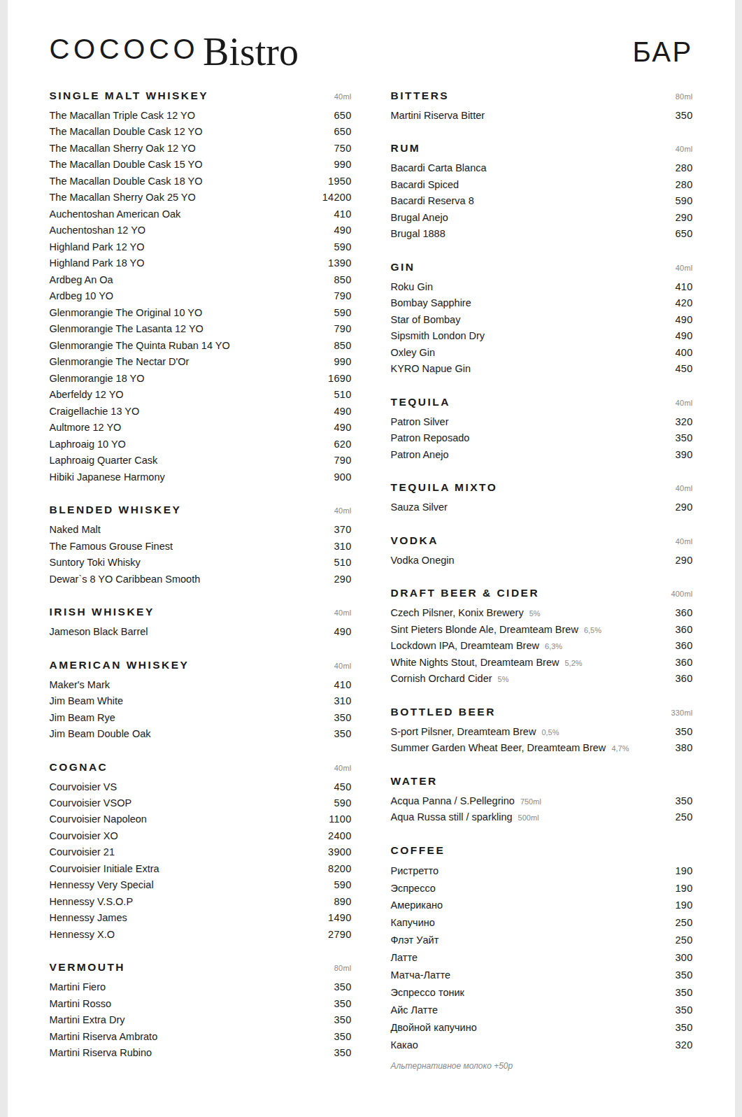COCOCO Bistro
БАР
Single Malt Whiskey
40ml
The Macallan Triple Cask 12 YO 650
The Macallan Double Cask 12 YO 650
The Macallan Sherry Oak 12 YO 750
The Macallan Double Cask 15 YO 990
The Macallan Double Cask 18 YO 1950
The Macallan Sherry Oak 25 YO 14200
Auchentoshan American Oak 410
Auchentoshan 12 YO 490
Highland Park 12 YO 590
Highland Park 18 YO 1390
Ardbeg An Oa 850
Ardbeg 10 YO 790
Glenmorangie The Original 10 YO 590
Glenmorangie The Lasanta 12 YO 790
Glenmorangie The Quinta Ruban 14 YO 850
Glenmorangie The Nectar D'Or 990
Glenmorangie 18 YO 1690
Aberfeldy 12 YO 510
Craigellachie 13 YO 490
Aultmore 12 YO 490
Laphroaig 10 YO 620
Laphroaig Quarter Cask 790
Hibiki Japanese Harmony 900
Blended Whiskey
40ml
Naked Malt 370
The Famous Grouse Finest 310
Suntory Toki Whisky 510
Dewar`s 8 YO Caribbean Smooth 290
Irish Whiskey
40ml
Jameson Black Barrel 490
American Whiskey
40ml
Maker's Mark 410
Jim Beam White 310
Jim Beam Rye 350
Jim Beam Double Oak 350
Cognac
40ml
Courvoisier VS 450
Courvoisier VSOP 590
Courvoisier Napoleon 1100
Courvoisier XO 2400
Courvoisier 213900
Courvoisier Initiale Extra 8200
Hennessy Very Special 590
Hennessy V.S.O.P 890
Hennessy James 1490
Hennessy X.O 2790
Vermouth
80ml
Martini Fiero 350
Martini Rosso 350
Martini Extra Dry 350
Martini Riserva Ambrato 350
Martini Riserva Rubino 350
Bitters
80ml
Martini Riserva Bitter 350
Rum
40ml
Bacardi Carta Blanca 280
Bacardi Spiced 280
Bacardi Reserva 8590
Brugal Anejo 290
Brugal 1888650
Gin
40ml
Roku Gin 410
Bombay Sapphire 420
Star of Bombay 490
Sipsmith London Dry 490
Oxley Gin 400
KYRO Napue Gin 450
Tequila
40ml
Patron Silver 320
Patron Reposado 350
Patron Anejo 390
Tequila Mixto
40ml
Sauza Silver 290
Vodka
40ml
Vodka Onegin 290
Draft Beer & Cider
400ml
Czech Pilsner, Konix Brewery 5% 360
Sint Pieters Blonde Ale, Dreamteam Brew 6,5% 360
Lockdown IPA, Dreamteam Brew 6,3% 360
White Nights Stout, Dreamteam Brew 5,2% 360
Cornish Orchard Cider 5% 360
Bottled Beer
330ml
S-port Pilsner, Dreamteam Brew 0,5% 350
Summer Garden Wheat Beer, Dreamteam Brew 4,7% 380
Water
Acqua Panna / S.Pellegrino 750ml 350
Aqua Russa still / sparkling 500ml 250
Coffee
Ристретто 190
Эспрессо 190
Американо 190
Капучино 250
Флэт Уайт 250
Латте 300
Матча-Латте 350
Эспрессо тоник 350
Айс Латте 350
Двойной капучино 350
Какао 320
Альтернативное молоко +50р